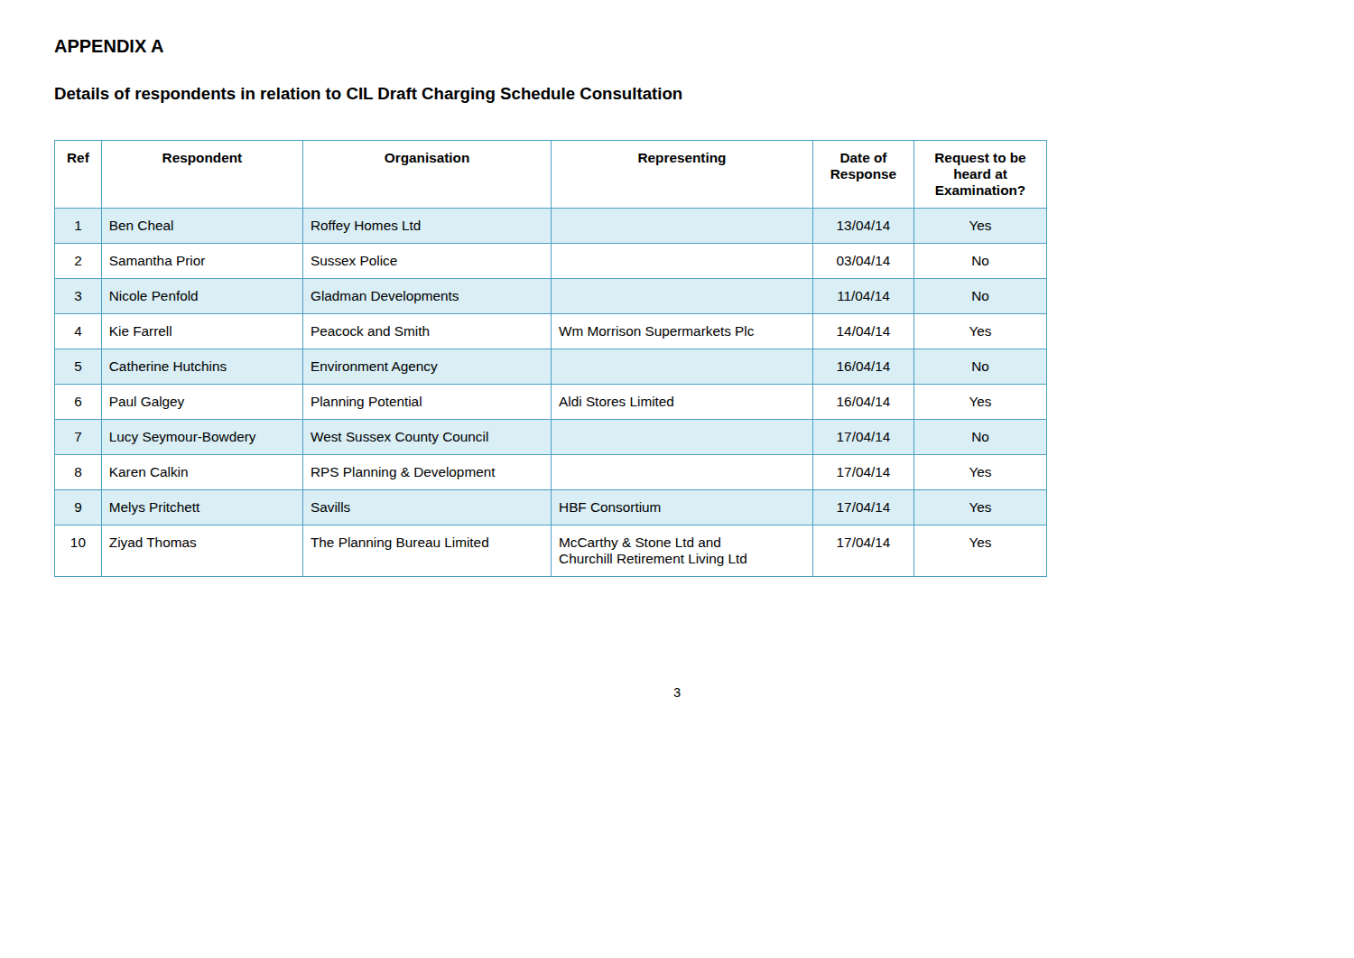APPENDIX A
Details of respondents in relation to CIL Draft Charging Schedule Consultation
| Ref | Respondent | Organisation | Representing | Date of Response | Request to be heard at Examination? |
| --- | --- | --- | --- | --- | --- |
| 1 | Ben Cheal | Roffey Homes Ltd | | 13/04/14 | Yes |
| 2 | Samantha Prior | Sussex Police | | 03/04/14 | No |
| 3 | Nicole Penfold | Gladman Developments | | 11/04/14 | No |
| 4 | Kie Farrell | Peacock and Smith | Wm Morrison Supermarkets Plc | 14/04/14 | Yes |
| 5 | Catherine Hutchins | Environment Agency | | 16/04/14 | No |
| 6 | Paul Galgey | Planning Potential | Aldi Stores Limited | 16/04/14 | Yes |
| 7 | Lucy Seymour-Bowdery | West Sussex County Council | | 17/04/14 | No |
| 8 | Karen Calkin | RPS Planning & Development | | 17/04/14 | Yes |
| 9 | Melys Pritchett | Savills | HBF Consortium | 17/04/14 | Yes |
| 10 | Ziyad Thomas | The Planning Bureau Limited | McCarthy & Stone Ltd and Churchill Retirement Living Ltd | 17/04/14 | Yes |
3